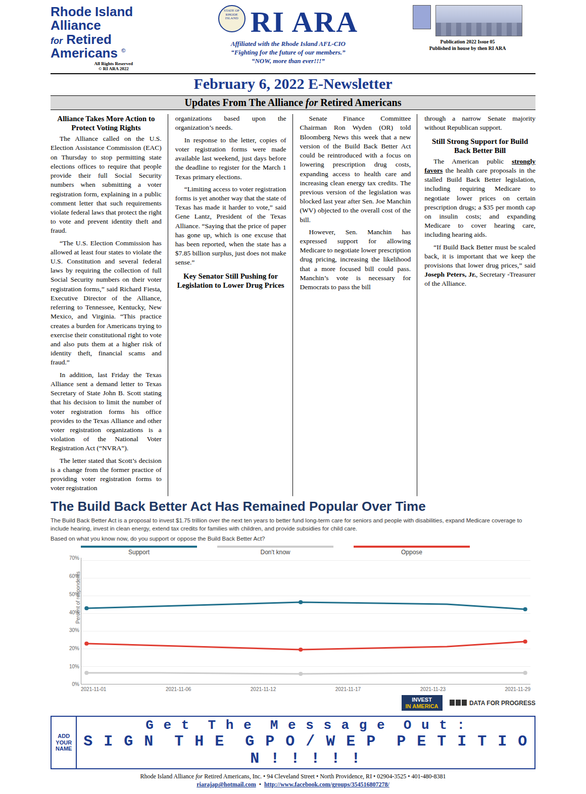Rhode Island
Alliance
for Retired
Americans ©
All Rights Reserved
© RI ARA 2022
STATE OF
RHODE
ISLAND RI ARA
Affiliated with the Rhode Island AFL-CIO
“Fighting for the future of our members.”
“NOW, more than ever!!!”
Publication 2022 Issue 05
Published in house by then RI ARA
February 6, 2022 E-Newsletter
Updates From The Alliance for Retired Americans
Alliance Takes More Action to Protect Voting Rights
The Alliance called on the U.S. Election Assistance Commission (EAC) on Thursday to stop permitting state elections offices to require that people provide their full Social Security numbers when submitting a voter registration form, explaining in a public comment letter that such requirements violate federal laws that protect the right to vote and prevent identity theft and fraud.
“The U.S. Election Commission has allowed at least four states to violate the U.S. Constitution and several federal laws by requiring the collection of full Social Security numbers on their voter registration forms,” said Richard Fiesta, Executive Director of the Alliance, referring to Tennessee, Kentucky, New Mexico, and Virginia. “This practice creates a burden for Americans trying to exercise their constitutional right to vote and also puts them at a higher risk of identity theft, financial scams and fraud.”
In addition, last Friday the Texas Alliance sent a demand letter to Texas Secretary of State John B. Scott stating that his decision to limit the number of voter registration forms his office provides to the Texas Alliance and other voter registration organizations is a violation of the National Voter Registration Act (“NVRA”).
The letter stated that Scott’s decision is a change from the former practice of providing voter registration forms to voter registration
organizations based upon the organization’s needs.
In response to the letter, copies of voter registration forms were made available last weekend, just days before the deadline to register for the March 1 Texas primary elections.
“Limiting access to voter registration forms is yet another way that the state of Texas has made it harder to vote,” said Gene Lantz, President of the Texas Alliance. “Saying that the price of paper has gone up, which is one excuse that has been reported, when the state has a $7.85 billion surplus, just does not make sense.”
Key Senator Still Pushing for Legislation to Lower Drug Prices
Senate Finance Committee Chairman Ron Wyden (OR) told Bloomberg News this week that a new version of the Build Back Better Act could be reintroduced with a focus on lowering prescription drug costs, expanding access to health care and increasing clean energy tax credits. The previous version of the legislation was blocked last year after Sen. Joe Manchin (WV) objected to the overall cost of the bill.
However, Sen. Manchin has expressed support for allowing Medicare to negotiate lower prescription drug pricing, increasing the likelihood that a more focused bill could pass. Manchin’s vote is necessary for Democrats to pass the bill
through a narrow Senate majority without Republican support.
Still Strong Support for Build Back Better Bill
The American public strongly favors the health care proposals in the stalled Build Back Better legislation, including requiring Medicare to negotiate lower prices on certain prescription drugs; a $35 per month cap on insulin costs; and expanding Medicare to cover hearing care, including hearing aids.
“If Build Back Better must be scaled back, it is important that we keep the provisions that lower drug prices,” said Joseph Peters, Jr., Secretary -Treasurer of the Alliance.
The Build Back Better Act Has Remained Popular Over Time
The Build Back Better Act is a proposal to invest $1.75 trillion over the next ten years to better fund long-term care for seniors and people with disabilities, expand Medicare coverage to include hearing, invest in clean energy, extend tax credits for families with children, and provide subsidies for child care.
Based on what you know now, do you support or oppose the Build Back Better Act?
Support
Don't know
Oppose
Percent of respondents
70% 60% 50% 40% 30% 20% 10% 0%
2021-11-01 2021-11-06 2021-11-12 2021-11-17 2021-11-23 2021-11-29
INVESTIN AMERICA
DATA FOR PROGRESS
ADD
YOUR
NAME
G e t T h e M e s s a g e O u t :
S I G N T H E G P O / W E P P E T I T I O N ! ! ! ! !
Rhode Island Alliance for Retired Americans, Inc. • 94 Cleveland Street • North Providence, RI • 02904-3525 • 401-480-8381
riarajap@hotmail.com • http://www.facebook.com/groups/354516807278/